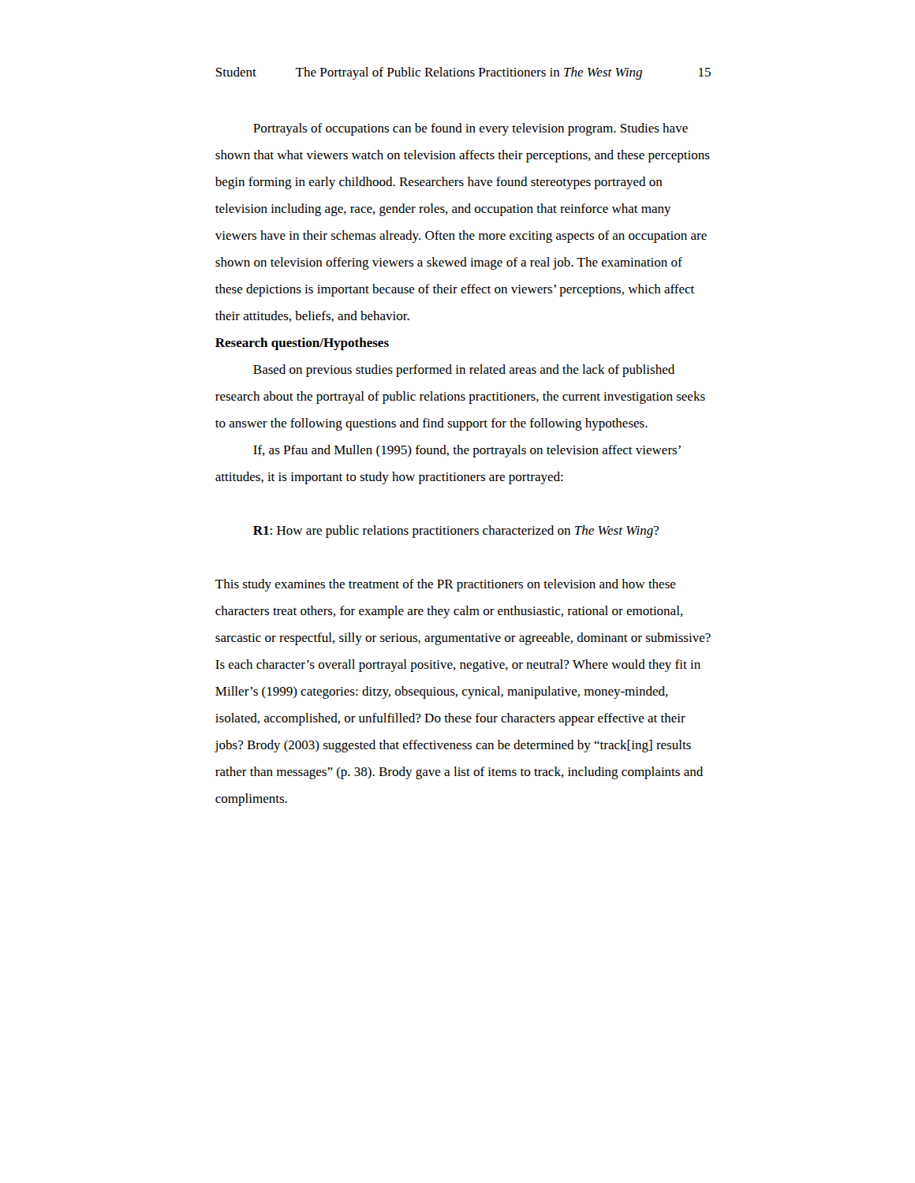Student The Portrayal of Public Relations Practitioners in The West Wing 15
Portrayals of occupations can be found in every television program. Studies have shown that what viewers watch on television affects their perceptions, and these perceptions begin forming in early childhood. Researchers have found stereotypes portrayed on television including age, race, gender roles, and occupation that reinforce what many viewers have in their schemas already. Often the more exciting aspects of an occupation are shown on television offering viewers a skewed image of a real job. The examination of these depictions is important because of their effect on viewers’ perceptions, which affect their attitudes, beliefs, and behavior.
Research question/Hypotheses
Based on previous studies performed in related areas and the lack of published research about the portrayal of public relations practitioners, the current investigation seeks to answer the following questions and find support for the following hypotheses.
If, as Pfau and Mullen (1995) found, the portrayals on television affect viewers’ attitudes, it is important to study how practitioners are portrayed:
R1: How are public relations practitioners characterized on The West Wing?
This study examines the treatment of the PR practitioners on television and how these characters treat others, for example are they calm or enthusiastic, rational or emotional, sarcastic or respectful, silly or serious, argumentative or agreeable, dominant or submissive? Is each character’s overall portrayal positive, negative, or neutral? Where would they fit in Miller’s (1999) categories: ditzy, obsequious, cynical, manipulative, money-minded, isolated, accomplished, or unfulfilled? Do these four characters appear effective at their jobs? Brody (2003) suggested that effectiveness can be determined by “track[ing] results rather than messages” (p. 38). Brody gave a list of items to track, including complaints and compliments.